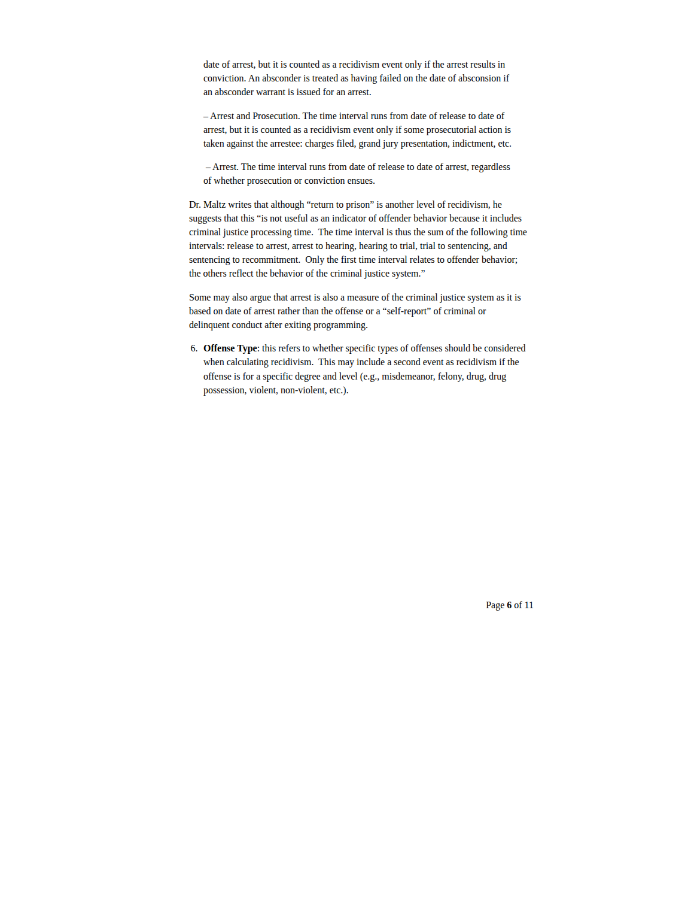date of arrest, but it is counted as a recidivism event only if the arrest results in conviction. An absconder is treated as having failed on the date of absconsion if an absconder warrant is issued for an arrest.
– Arrest and Prosecution. The time interval runs from date of release to date of arrest, but it is counted as a recidivism event only if some prosecutorial action is taken against the arrestee: charges filed, grand jury presentation, indictment, etc.
– Arrest. The time interval runs from date of release to date of arrest, regardless of whether prosecution or conviction ensues.
Dr. Maltz writes that although “return to prison” is another level of recidivism, he suggests that this “is not useful as an indicator of offender behavior because it includes criminal justice processing time. The time interval is thus the sum of the following time intervals: release to arrest, arrest to hearing, hearing to trial, trial to sentencing, and sentencing to recommitment. Only the first time interval relates to offender behavior; the others reflect the behavior of the criminal justice system.”
Some may also argue that arrest is also a measure of the criminal justice system as it is based on date of arrest rather than the offense or a “self-report” of criminal or delinquent conduct after exiting programming.
6. Offense Type: this refers to whether specific types of offenses should be considered when calculating recidivism. This may include a second event as recidivism if the offense is for a specific degree and level (e.g., misdemeanor, felony, drug, drug possession, violent, non-violent, etc.).
Page 6 of 11